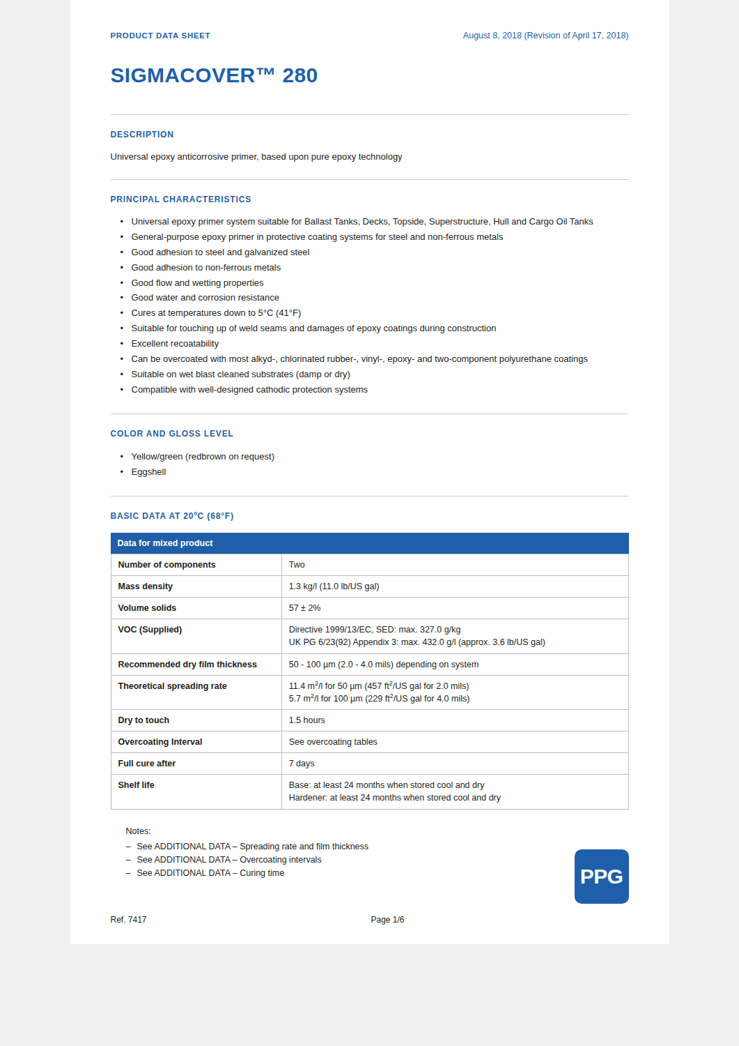PRODUCT DATA SHEET August 8, 2018 (Revision of April 17, 2018)
SIGMACOVER™ 280
Description
Universal epoxy anticorrosive primer, based upon pure epoxy technology
Principal Characteristics
Universal epoxy primer system suitable for Ballast Tanks, Decks, Topside, Superstructure, Hull and Cargo Oil Tanks
General-purpose epoxy primer in protective coating systems for steel and non-ferrous metals
Good adhesion to steel and galvanized steel
Good adhesion to non-ferrous metals
Good flow and wetting properties
Good water and corrosion resistance
Cures at temperatures down to 5°C (41°F)
Suitable for touching up of weld seams and damages of epoxy coatings during construction
Excellent recoatability
Can be overcoated with most alkyd-, chlorinated rubber-, vinyl-, epoxy- and two-component polyurethane coatings
Suitable on wet blast cleaned substrates (damp or dry)
Compatible with well-designed cathodic protection systems
Color and Gloss Level
Yellow/green (redbrown on request)
Eggshell
Basic Data at 20ºC (68°F)
Data for mixed product
| Number of components | Two |
| Mass density | 1.3 kg/l (11.0 lb/US gal) |
| Volume solids | 57 ± 2% |
| VOC (Supplied) | Directive 1999/13/EC, SED: max. 327.0 g/kg UK PG 6/23(92) Appendix 3: max. 432.0 g/l (approx. 3.6 lb/US gal) |
| Recommended dry film thickness | 50 - 100 µm (2.0 - 4.0 mils) depending on system |
| Theoretical spreading rate | 11.4 m 2 /l for 50 µm (457 ft 2 /US gal for 2.0 mils) 5.7 m 2 /l for 100 µm (229 ft 2 /US gal for 4.0 mils) |
| Dry to touch | 1.5 hours |
| Overcoating Interval | See overcoating tables |
| Full cure after | 7 days |
| Shelf life | Base: at least 24 months when stored cool and dry Hardener: at least 24 months when stored cool and dry |
Notes:
See ADDITIONAL DATA – Spreading rate and film thickness
See ADDITIONAL DATA – Overcoating intervals
See ADDITIONAL DATA – Curing time
PPG
Ref. 7417 Page 1/6